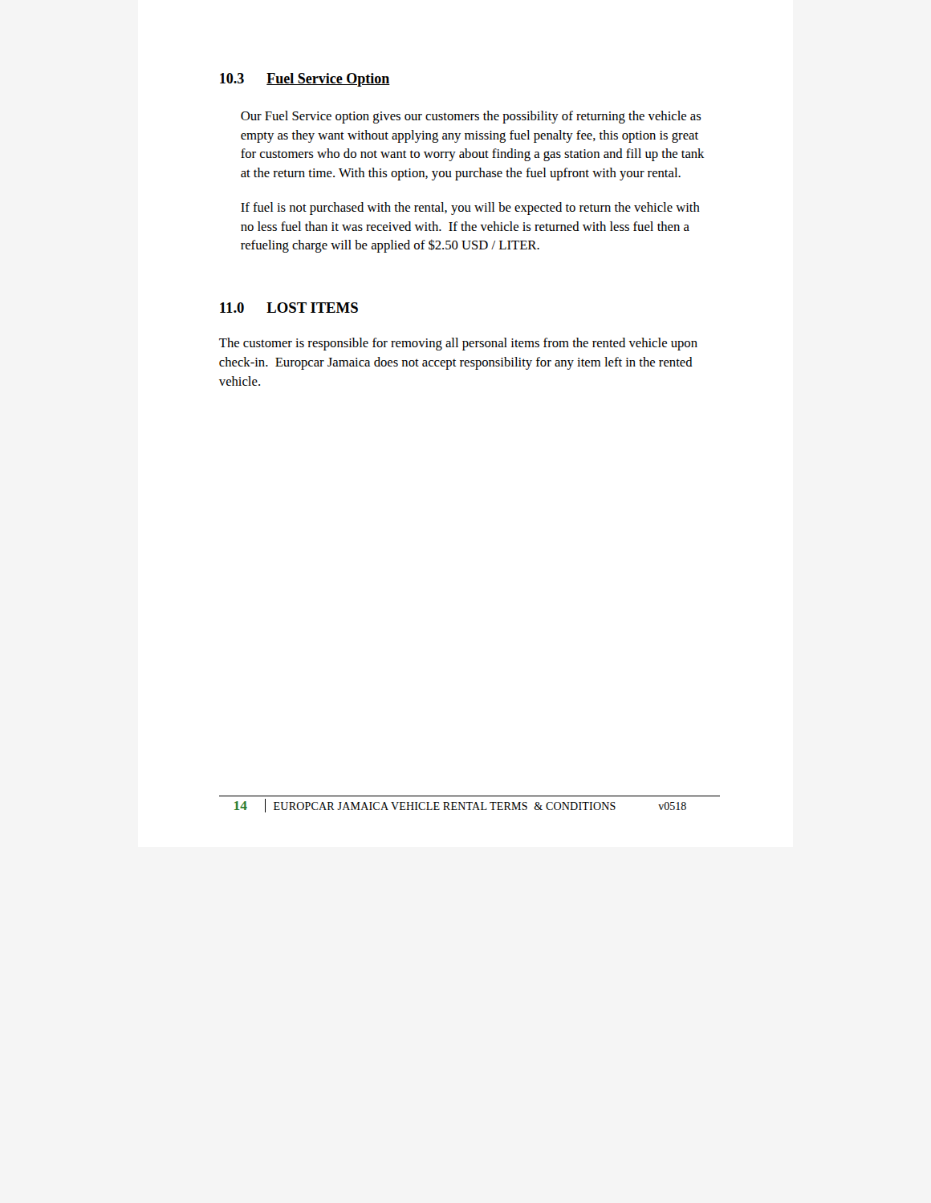10.3 Fuel Service Option
Our Fuel Service option gives our customers the possibility of returning the vehicle as empty as they want without applying any missing fuel penalty fee, this option is great for customers who do not want to worry about finding a gas station and fill up the tank at the return time. With this option, you purchase the fuel upfront with your rental.
If fuel is not purchased with the rental, you will be expected to return the vehicle with no less fuel than it was received with. If the vehicle is returned with less fuel then a refueling charge will be applied of $2.50 USD / LITER.
11.0 LOST ITEMS
The customer is responsible for removing all personal items from the rented vehicle upon check-in. Europcar Jamaica does not accept responsibility for any item left in the rented vehicle.
14 EUROPCAR JAMAICA VEHICLE RENTAL TERMS & CONDITIONS v0518